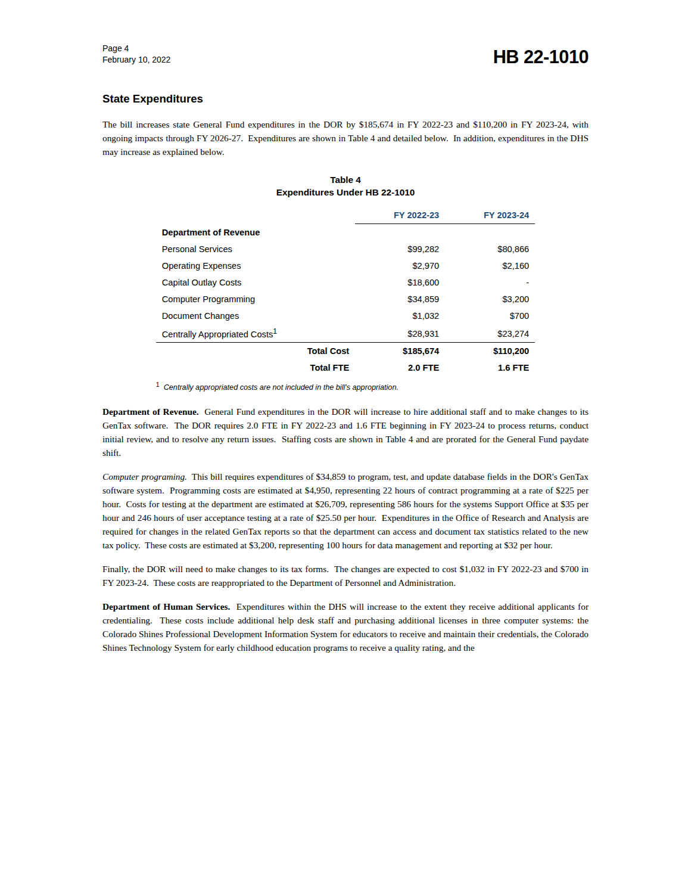Page 4
February 10, 2022
HB 22-1010
State Expenditures
The bill increases state General Fund expenditures in the DOR by $185,674 in FY 2022-23 and $110,200 in FY 2023-24, with ongoing impacts through FY 2026-27. Expenditures are shown in Table 4 and detailed below. In addition, expenditures in the DHS may increase as explained below.
Table 4
Expenditures Under HB 22-1010
| | | FY 2022-23 | FY 2023-24 |
| --- | --- | --- | --- |
| Department of Revenue | | |
| Personal Services | $99,282 | $80,866 |
| Operating Expenses | $2,970 | $2,160 |
| Capital Outlay Costs | $18,600 | - |
| Computer Programming | $34,859 | $3,200 |
| Document Changes | $1,032 | $700 |
| Centrally Appropriated Costs 1 | $28,931 | $23,274 |
| | Total Cost | $185,674 | $110,200 |
| | Total FTE | 2.0 FTE | 1.6 FTE |
1 Centrally appropriated costs are not included in the bill's appropriation.
Department of Revenue. General Fund expenditures in the DOR will increase to hire additional staff and to make changes to its GenTax software. The DOR requires 2.0 FTE in FY 2022-23 and 1.6 FTE beginning in FY 2023-24 to process returns, conduct initial review, and to resolve any return issues. Staffing costs are shown in Table 4 and are prorated for the General Fund paydate shift.
Computer programing. This bill requires expenditures of $34,859 to program, test, and update database fields in the DOR's GenTax software system. Programming costs are estimated at $4,950, representing 22 hours of contract programming at a rate of $225 per hour. Costs for testing at the department are estimated at $26,709, representing 586 hours for the systems Support Office at $35 per hour and 246 hours of user acceptance testing at a rate of $25.50 per hour. Expenditures in the Office of Research and Analysis are required for changes in the related GenTax reports so that the department can access and document tax statistics related to the new tax policy. These costs are estimated at $3,200, representing 100 hours for data management and reporting at $32 per hour.
Finally, the DOR will need to make changes to its tax forms. The changes are expected to cost $1,032 in FY 2022-23 and $700 in FY 2023-24. These costs are reappropriated to the Department of Personnel and Administration.
Department of Human Services. Expenditures within the DHS will increase to the extent they receive additional applicants for credentialing. These costs include additional help desk staff and purchasing additional licenses in three computer systems: the Colorado Shines Professional Development Information System for educators to receive and maintain their credentials, the Colorado Shines Technology System for early childhood education programs to receive a quality rating, and the